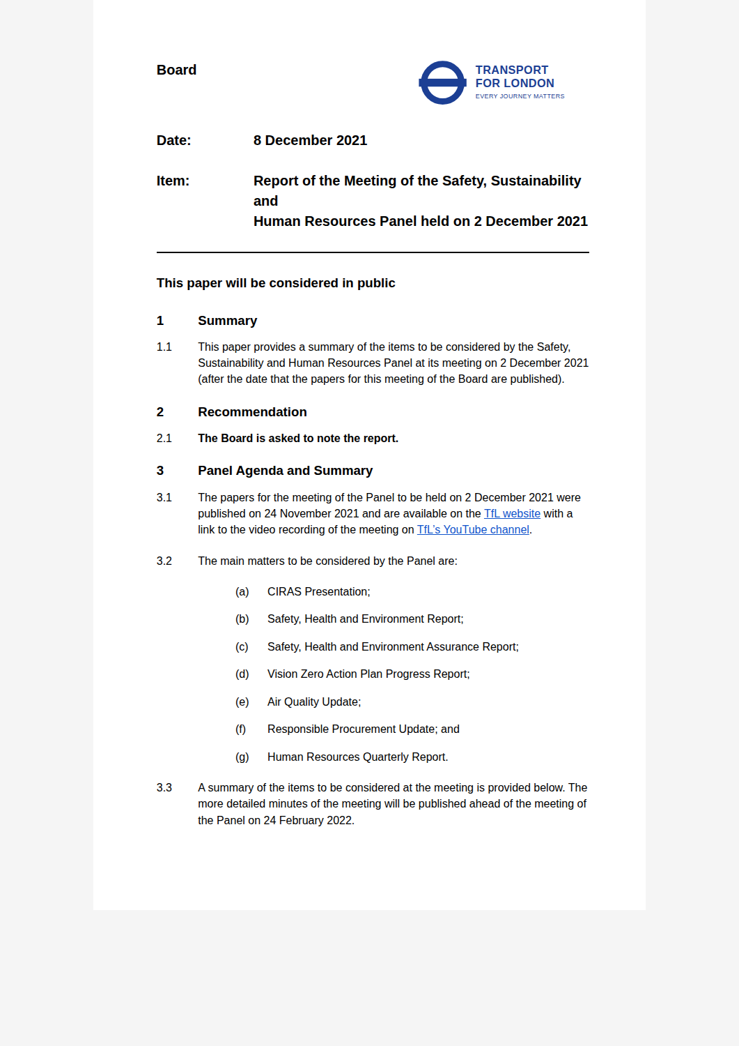TRANSPORT FOR LONDON EVERY JOURNEY MATTERS
Board
Date:
8 December 2021
Item:
Report of the Meeting of the Safety, Sustainability and Human Resources Panel held on 2 December 2021
This paper will be considered in public
1
Summary
1.1
This paper provides a summary of the items to be considered by the Safety, Sustainability and Human Resources Panel at its meeting on 2 December 2021 (after the date that the papers for this meeting of the Board are published).
2
Recommendation
2.1
The Board is asked to note the report.
3
Panel Agenda and Summary
3.1
The papers for the meeting of the Panel to be held on 2 December 2021 were published on 24 November 2021 and are available on the TfL website with a link to the video recording of the meeting on TfL’s YouTube channel.
3.2
The main matters to be considered by the Panel are:
(a) CIRAS Presentation;
(b) Safety, Health and Environment Report;
(c) Safety, Health and Environment Assurance Report;
(d) Vision Zero Action Plan Progress Report;
(e) Air Quality Update;
(f) Responsible Procurement Update; and
(g) Human Resources Quarterly Report.
3.3
A summary of the items to be considered at the meeting is provided below. The more detailed minutes of the meeting will be published ahead of the meeting of the Panel on 24 February 2022.